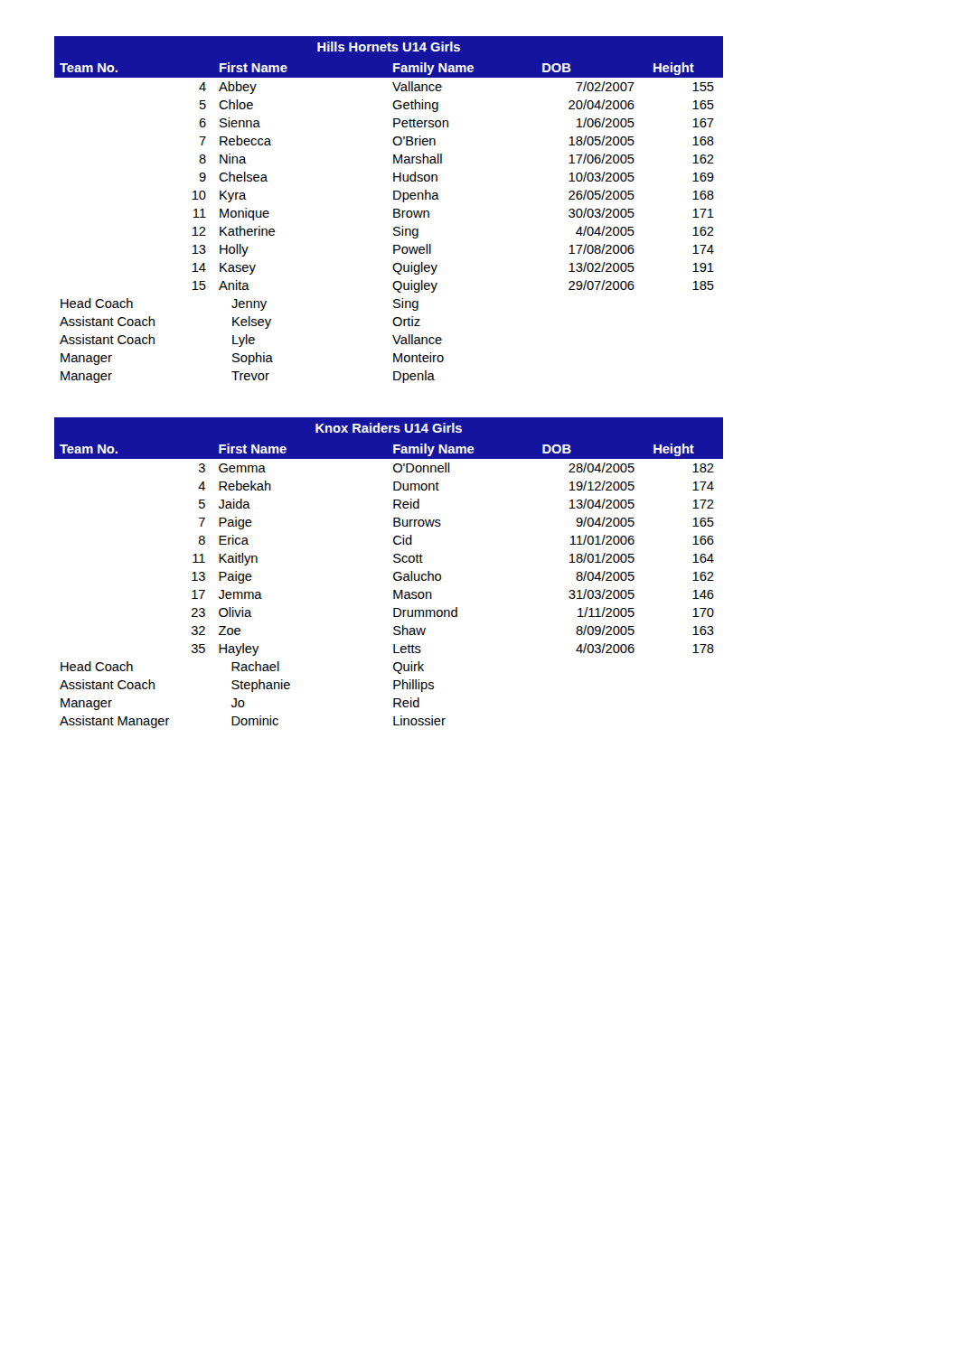Hills Hornets U14 Girls
| Team No. | First Name | Family Name | DOB | Height |
| --- | --- | --- | --- | --- |
| 4 | Abbey | Vallance | 7/02/2007 | 155 |
| 5 | Chloe | Gething | 20/04/2006 | 165 |
| 6 | Sienna | Petterson | 1/06/2005 | 167 |
| 7 | Rebecca | O'Brien | 18/05/2005 | 168 |
| 8 | Nina | Marshall | 17/06/2005 | 162 |
| 9 | Chelsea | Hudson | 10/03/2005 | 169 |
| 10 | Kyra | Dpenha | 26/05/2005 | 168 |
| 11 | Monique | Brown | 30/03/2005 | 171 |
| 12 | Katherine | Sing | 4/04/2005 | 162 |
| 13 | Holly | Powell | 17/08/2006 | 174 |
| 14 | Kasey | Quigley | 13/02/2005 | 191 |
| 15 | Anita | Quigley | 29/07/2006 | 185 |
| Head Coach | Jenny | Sing | | |
| Assistant Coach | Kelsey | Ortiz | | |
| Assistant Coach | Lyle | Vallance | | |
| Manager | Sophia | Monteiro | | |
| Manager | Trevor | Dpenla | | |
Knox Raiders U14 Girls
| Team No. | First Name | Family Name | DOB | Height |
| --- | --- | --- | --- | --- |
| 3 | Gemma | O'Donnell | 28/04/2005 | 182 |
| 4 | Rebekah | Dumont | 19/12/2005 | 174 |
| 5 | Jaida | Reid | 13/04/2005 | 172 |
| 7 | Paige | Burrows | 9/04/2005 | 165 |
| 8 | Erica | Cid | 11/01/2006 | 166 |
| 11 | Kaitlyn | Scott | 18/01/2005 | 164 |
| 13 | Paige | Galucho | 8/04/2005 | 162 |
| 17 | Jemma | Mason | 31/03/2005 | 146 |
| 23 | Olivia | Drummond | 1/11/2005 | 170 |
| 32 | Zoe | Shaw | 8/09/2005 | 163 |
| 35 | Hayley | Letts | 4/03/2006 | 178 |
| Head Coach | Rachael | Quirk | | |
| Assistant Coach | Stephanie | Phillips | | |
| Manager | Jo | Reid | | |
| Assistant Manager | Dominic | Linossier | | |